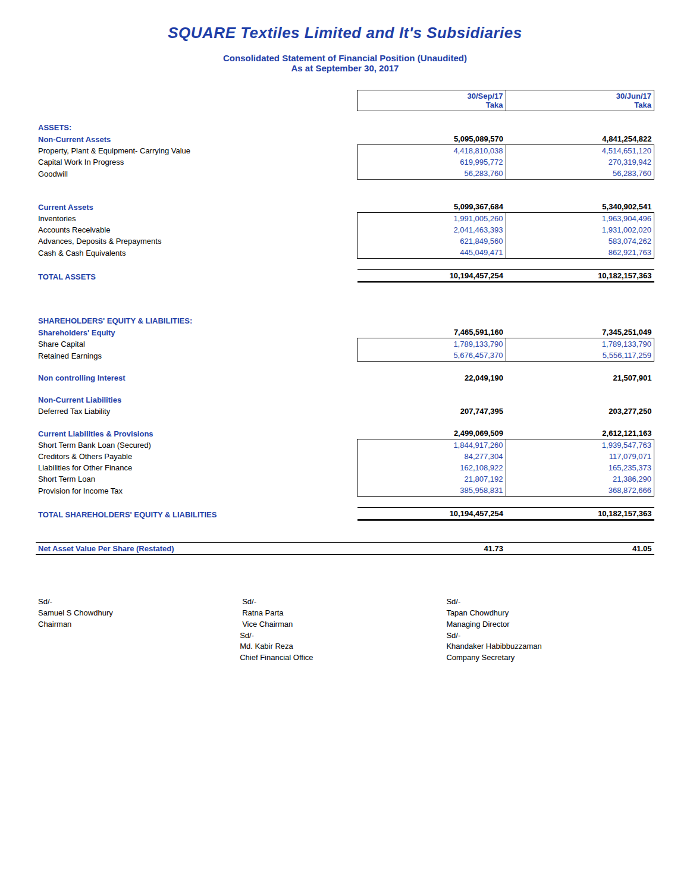SQUARE Textiles Limited and It's Subsidiaries
Consolidated Statement of Financial Position (Unaudited)
As at September 30, 2017
| | 30/Sep/17 Taka | 30/Jun/17 Taka |
| ASSETS: | | |
| Non-Current Assets | 5,095,089,570 | 4,841,254,822 |
| Property, Plant & Equipment- Carrying Value | 4,418,810,038 | 4,514,651,120 |
| Capital Work In Progress | 619,995,772 | 270,319,942 |
| Goodwill | 56,283,760 | 56,283,760 |
| Current Assets | 5,099,367,684 | 5,340,902,541 |
| Inventories | 1,991,005,260 | 1,963,904,496 |
| Accounts Receivable | 2,041,463,393 | 1,931,002,020 |
| Advances, Deposits & Prepayments | 621,849,560 | 583,074,262 |
| Cash & Cash Equivalents | 445,049,471 | 862,921,763 |
| TOTAL ASSETS | 10,194,457,254 | 10,182,157,363 |
| SHAREHOLDERS' EQUITY & LIABILITIES: | | |
| Shareholders' Equity | 7,465,591,160 | 7,345,251,049 |
| Share Capital | 1,789,133,790 | 1,789,133,790 |
| Retained Earnings | 5,676,457,370 | 5,556,117,259 |
| Non controlling Interest | 22,049,190 | 21,507,901 |
| Non-Current Liabilities | | |
| Deferred Tax Liability | 207,747,395 | 203,277,250 |
| Current Liabilities & Provisions | 2,499,069,509 | 2,612,121,163 |
| Short Term Bank Loan (Secured) | 1,844,917,260 | 1,939,547,763 |
| Creditors & Others Payable | 84,277,304 | 117,079,071 |
| Liabilities for Other Finance | 162,108,922 | 165,235,373 |
| Short Term Loan | 21,807,192 | 21,386,290 |
| Provision for Income Tax | 385,958,831 | 368,872,666 |
| TOTAL SHAREHOLDERS' EQUITY & LIABILITIES | 10,194,457,254 | 10,182,157,363 |
| Net Asset Value Per Share (Restated) | 41.73 | 41.05 |
| Sd/- Samuel S Chowdhury Chairman | Sd/- Ratna Parta Vice Chairman | Sd/- Tapan Chowdhury Managing Director |
| | Sd/- Md. Kabir Reza Chief Financial Office | Sd/- Khandaker Habibbuzzaman Company Secretary |